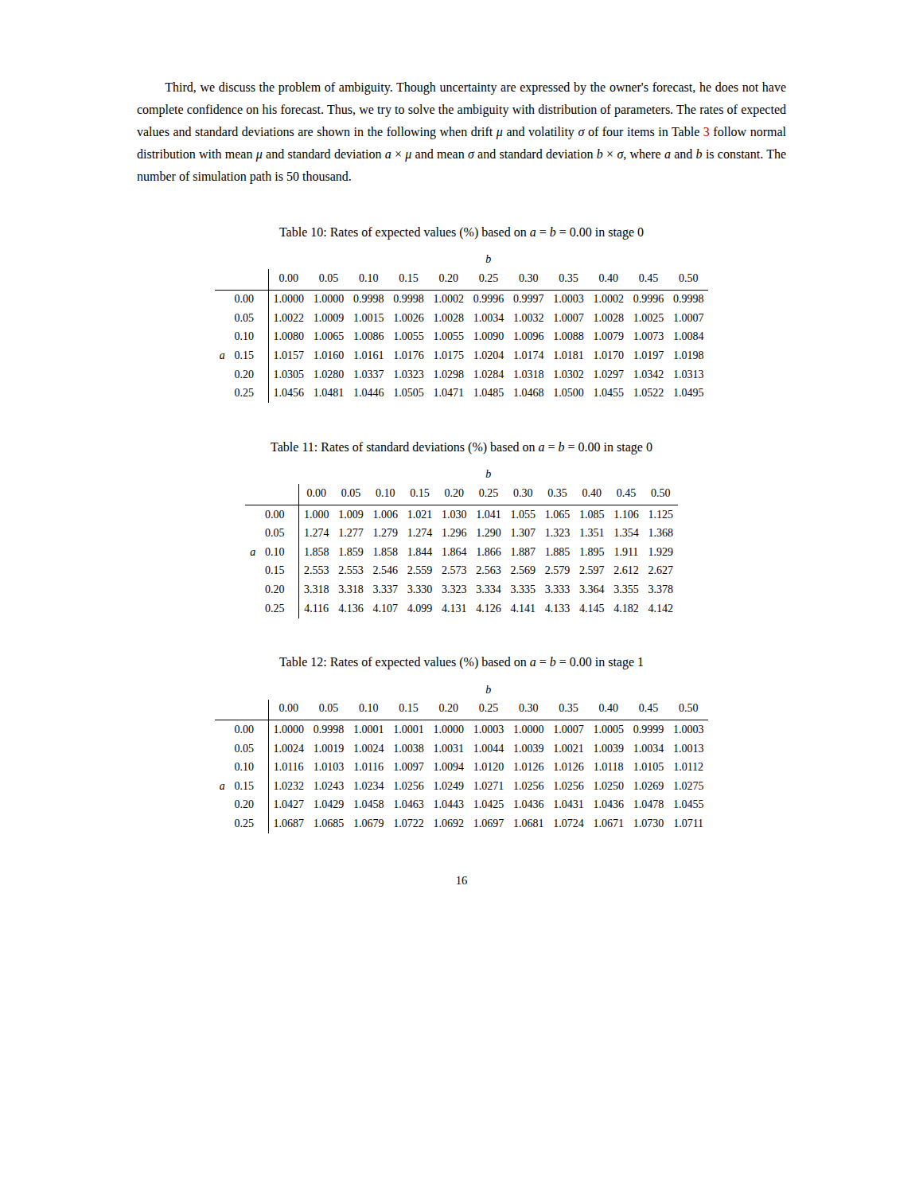Third, we discuss the problem of ambiguity. Though uncertainty are expressed by the owner's forecast, he does not have complete confidence on his forecast. Thus, we try to solve the ambiguity with distribution of parameters. The rates of expected values and standard deviations are shown in the following when drift μ and volatility σ of four items in Table 3 follow normal distribution with mean μ and standard deviation a × μ and mean σ and standard deviation b × σ, where a and b is constant. The number of simulation path is 50 thousand.
Table 10: Rates of expected values (%) based on a = b = 0.00 in stage 0
| | | | b |
| | | | 0.00 | 0.05 | 0.10 | 0.15 | 0.20 | 0.25 | 0.30 | 0.35 | 0.40 | 0.45 | 0.50 |
| | 0.00 | | 1.0000 | 1.0000 | 0.9998 | 0.9998 | 1.0002 | 0.9996 | 0.9997 | 1.0003 | 1.0002 | 0.9996 | 0.9998 |
| | 0.05 | | 1.0022 | 1.0009 | 1.0015 | 1.0026 | 1.0028 | 1.0034 | 1.0032 | 1.0007 | 1.0028 | 1.0025 | 1.0007 |
| | 0.10 | | 1.0080 | 1.0065 | 1.0086 | 1.0055 | 1.0055 | 1.0090 | 1.0096 | 1.0088 | 1.0079 | 1.0073 | 1.0084 |
| a | 0.15 | | 1.0157 | 1.0160 | 1.0161 | 1.0176 | 1.0175 | 1.0204 | 1.0174 | 1.0181 | 1.0170 | 1.0197 | 1.0198 |
| | 0.20 | | 1.0305 | 1.0280 | 1.0337 | 1.0323 | 1.0298 | 1.0284 | 1.0318 | 1.0302 | 1.0297 | 1.0342 | 1.0313 |
| | 0.25 | | 1.0456 | 1.0481 | 1.0446 | 1.0505 | 1.0471 | 1.0485 | 1.0468 | 1.0500 | 1.0455 | 1.0522 | 1.0495 |
Table 11: Rates of standard deviations (%) based on a = b = 0.00 in stage 0
| | | | b |
| | | | 0.00 | 0.05 | 0.10 | 0.15 | 0.20 | 0.25 | 0.30 | 0.35 | 0.40 | 0.45 | 0.50 |
| | 0.00 | | 1.000 | 1.009 | 1.006 | 1.021 | 1.030 | 1.041 | 1.055 | 1.065 | 1.085 | 1.106 | 1.125 |
| | 0.05 | | 1.274 | 1.277 | 1.279 | 1.274 | 1.296 | 1.290 | 1.307 | 1.323 | 1.351 | 1.354 | 1.368 |
| a | 0.10 | | 1.858 | 1.859 | 1.858 | 1.844 | 1.864 | 1.866 | 1.887 | 1.885 | 1.895 | 1.911 | 1.929 |
| | 0.15 | | 2.553 | 2.553 | 2.546 | 2.559 | 2.573 | 2.563 | 2.569 | 2.579 | 2.597 | 2.612 | 2.627 |
| | 0.20 | | 3.318 | 3.318 | 3.337 | 3.330 | 3.323 | 3.334 | 3.335 | 3.333 | 3.364 | 3.355 | 3.378 |
| | 0.25 | | 4.116 | 4.136 | 4.107 | 4.099 | 4.131 | 4.126 | 4.141 | 4.133 | 4.145 | 4.182 | 4.142 |
Table 12: Rates of expected values (%) based on a = b = 0.00 in stage 1
| | | | b |
| | | | 0.00 | 0.05 | 0.10 | 0.15 | 0.20 | 0.25 | 0.30 | 0.35 | 0.40 | 0.45 | 0.50 |
| | 0.00 | | 1.0000 | 0.9998 | 1.0001 | 1.0001 | 1.0000 | 1.0003 | 1.0000 | 1.0007 | 1.0005 | 0.9999 | 1.0003 |
| | 0.05 | | 1.0024 | 1.0019 | 1.0024 | 1.0038 | 1.0031 | 1.0044 | 1.0039 | 1.0021 | 1.0039 | 1.0034 | 1.0013 |
| | 0.10 | | 1.0116 | 1.0103 | 1.0116 | 1.0097 | 1.0094 | 1.0120 | 1.0126 | 1.0126 | 1.0118 | 1.0105 | 1.0112 |
| a | 0.15 | | 1.0232 | 1.0243 | 1.0234 | 1.0256 | 1.0249 | 1.0271 | 1.0256 | 1.0256 | 1.0250 | 1.0269 | 1.0275 |
| | 0.20 | | 1.0427 | 1.0429 | 1.0458 | 1.0463 | 1.0443 | 1.0425 | 1.0436 | 1.0431 | 1.0436 | 1.0478 | 1.0455 |
| | 0.25 | | 1.0687 | 1.0685 | 1.0679 | 1.0722 | 1.0692 | 1.0697 | 1.0681 | 1.0724 | 1.0671 | 1.0730 | 1.0711 |
16